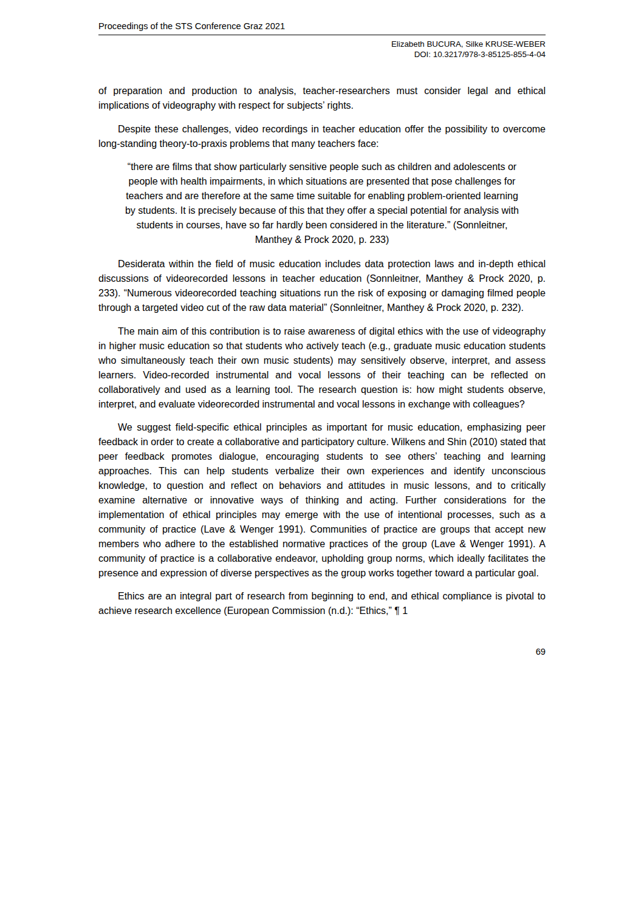Proceedings of the STS Conference Graz 2021
Elizabeth BUCURA, Silke KRUSE-WEBER
DOI: 10.3217/978-3-85125-855-4-04
of preparation and production to analysis, teacher-researchers must consider legal and ethical implications of videography with respect for subjects’ rights.
Despite these challenges, video recordings in teacher education offer the possibility to overcome long-standing theory-to-praxis problems that many teachers face:
“there are films that show particularly sensitive people such as children and adolescents or people with health impairments, in which situations are presented that pose challenges for teachers and are therefore at the same time suitable for enabling problem-oriented learning by students. It is precisely because of this that they offer a special potential for analysis with students in courses, have so far hardly been considered in the literature.” (Sonnleitner, Manthey & Prock 2020, p. 233)
Desiderata within the field of music education includes data protection laws and in-depth ethical discussions of videorecorded lessons in teacher education (Sonnleitner, Manthey & Prock 2020, p. 233). “Numerous videorecorded teaching situations run the risk of exposing or damaging filmed people through a targeted video cut of the raw data material” (Sonnleitner, Manthey & Prock 2020, p. 232).
The main aim of this contribution is to raise awareness of digital ethics with the use of videography in higher music education so that students who actively teach (e.g., graduate music education students who simultaneously teach their own music students) may sensitively observe, interpret, and assess learners. Video-recorded instrumental and vocal lessons of their teaching can be reflected on collaboratively and used as a learning tool. The research question is: how might students observe, interpret, and evaluate videorecorded instrumental and vocal lessons in exchange with colleagues?
We suggest field-specific ethical principles as important for music education, emphasizing peer feedback in order to create a collaborative and participatory culture. Wilkens and Shin (2010) stated that peer feedback promotes dialogue, encouraging students to see others’ teaching and learning approaches. This can help students verbalize their own experiences and identify unconscious knowledge, to question and reflect on behaviors and attitudes in music lessons, and to critically examine alternative or innovative ways of thinking and acting. Further considerations for the implementation of ethical principles may emerge with the use of intentional processes, such as a community of practice (Lave & Wenger 1991). Communities of practice are groups that accept new members who adhere to the established normative practices of the group (Lave & Wenger 1991). A community of practice is a collaborative endeavor, upholding group norms, which ideally facilitates the presence and expression of diverse perspectives as the group works together toward a particular goal.
Ethics are an integral part of research from beginning to end, and ethical compliance is pivotal to achieve research excellence (European Commission (n.d.): “Ethics,” ¶ 1
69